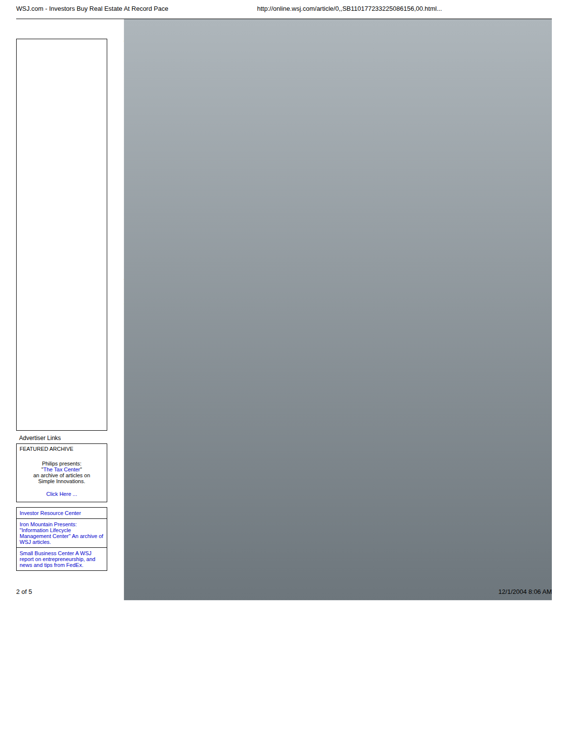WSJ.com - Investors Buy Real Estate At Record Pace
http://online.wsj.com/article/0,,SB110177233225086156,00.html...
Advertiser Links
FEATURED ARCHIVE
Philips presents:
"The Tax Center"
an archive of articles on
Simple Innovations.
Click Here ...
Investor Resource Center
Iron Mountain Presents: "Information Lifecycle Management Center" An archive of WSJ articles.
Small Business Center A WSJ report on entrepreneurship, and news and tips from FedEx.
RELATED INDUSTRIES
Real Estate
Personalized Home Page Setup
Put headlines on your homepage about the companies, industries and topics that interest you most.
The steady upward appreciation of housing prices has provided a sharp contrast to the stock market's performance during recent years. Median home prices climbed 7.7% during the third quarter from a year earlier, with many coastal markets posting double-digit gains, according to the National Association of Realtors. For the five years ended Sept. 30, median home prices rose 39%, versus a loss of 13% for the Standard & Poor's 500-stock index.
AP/ Wide World Photo
Investors helped drive up housing prices in Las Vegas
Those gains have attracted many individual investors who believe that investing in real estate is a wiser decision than putting their money into a stock market or savings account or savings bond, says Kathleen McDonnell, a recruiter for an educational testing company in Amherst, Mass. Ms. McDonnell is currently shopping for a two-family duplex she can rent out and then, she hopes, sell at a profit in a few years.
But investors betting on double-digit gains could end up disappointed. Falling interest rates have helped fuel the rise in home prices, but rates are more likely to rise than fall from here. Already, there are signs that the housing market is cooling. The increase in median home prices during the third quarter, while above historical levels, represents a decline from the 9.4% annual gain posted in the second quarter, according to the National Association of Realtors.
One alternative: real-estate investment trusts, which buy and then rent out shopping malls, apartments, office buildings and other real estate.
REITs give investors access to a diversified mix of properties and a hefty dividend without the management headaches. Already this year, investors have poured a record $5.1 billion into mutual funds that invest in real estate, according to AMG Data Services in Arcata, Calif. Those figures, which cover the period through a week ago today, exceed the record $4.75 billion investors poured into real-estate funds in all of 2003.
Though considered a relatively safe investment, REITs can also be volatile. REIT prices fell roughly 20% during a six-week period this spring after a strong jobs report raised fears that the Federal Reserve would be more aggressive about raising interest rates. That would have made the yields on REITs less attractive.
Prices have since rebounded, but whether REITs can maintain their upward trajectory is a matter of debate. They currently trade at roughly 19 times adjusted funds from operations, a commonly used measure of REIT earnings -- well above their historical average of 11 times adjusted FFO, according to Mike Kirby, a principal with Green Street Advisors, a Newport Beach REIT research firm. The average yield on a real-estate fund is now 2.8%, according to Morningstar Inc., down from about 4% three years ago. "On a pure valuation basis, it's hard to make the case that real-estate funds are a good buy now," says Morningstar senior analyst Dan McNeela.
Still, some analysts say that REITs remain attractive for investors with a long-term investment horizon. Mr. Kirby expects REITs to generate long-term returns of 9% a year.
Investors interested in owning hard real-estate assets range from first-time speculators to wealthy individuals. Erik Nelson, a San Diego attorney, started buying San Diego real estate in the mid-1990s.
2 of 5
12/1/2004 8:06 AM